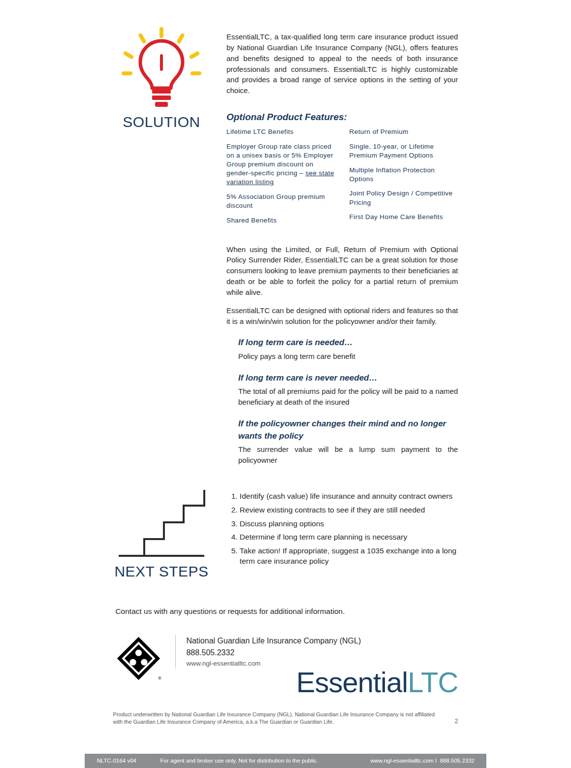SOLUTION
EssentialLTC, a tax-qualified long term care insurance product issued by National Guardian Life Insurance Company (NGL), offers features and benefits designed to appeal to the needs of both insurance professionals and consumers. EssentialLTC is highly customizable and provides a broad range of service options in the setting of your choice.
Optional Product Features:
Lifetime LTC Benefits
Employer Group rate class priced on a unisex basis or 5% Employer Group premium discount on gender-specific pricing – see state variation listing
5% Association Group premium discount
Shared Benefits
Return of Premium
Single, 10-year, or Lifetime Premium Payment Options
Multiple Inflation Protection Options
Joint Policy Design / Competitive Pricing
First Day Home Care Benefits
When using the Limited, or Full, Return of Premium with Optional Policy Surrender Rider, EssentialLTC can be a great solution for those consumers looking to leave premium payments to their beneficiaries at death or be able to forfeit the policy for a partial return of premium while alive.
EssentialLTC can be designed with optional riders and features so that it is a win/win/win solution for the policyowner and/or their family.
If long term care is needed…
Policy pays a long term care benefit
If long term care is never needed…
The total of all premiums paid for the policy will be paid to a named beneficiary at death of the insured
If the policyowner changes their mind and no longer wants the policy
The surrender value will be a lump sum payment to the policyowner
NEXT STEPS
Identify (cash value) life insurance and annuity contract owners
Review existing contracts to see if they are still needed
Discuss planning options
Determine if long term care planning is necessary
Take action! If appropriate, suggest a 1035 exchange into a long term care insurance policy
Contact us with any questions or requests for additional information.
®
National Guardian Life Insurance Company (NGL)
888.505.2332
www.ngl-essentialltc.com
Essential LTC
Product underwritten by National Guardian Life Insurance Company (NGL). National Guardian Life Insurance Company is not affiliated with the Guardian Life Insurance Company of America, a.k.a The Guardian or Guardian Life.
2
NLTC-0164 v04 For agent and broker use only. Not for distribution to the public. www.ngl-essentialltc.com I 888.505.2332